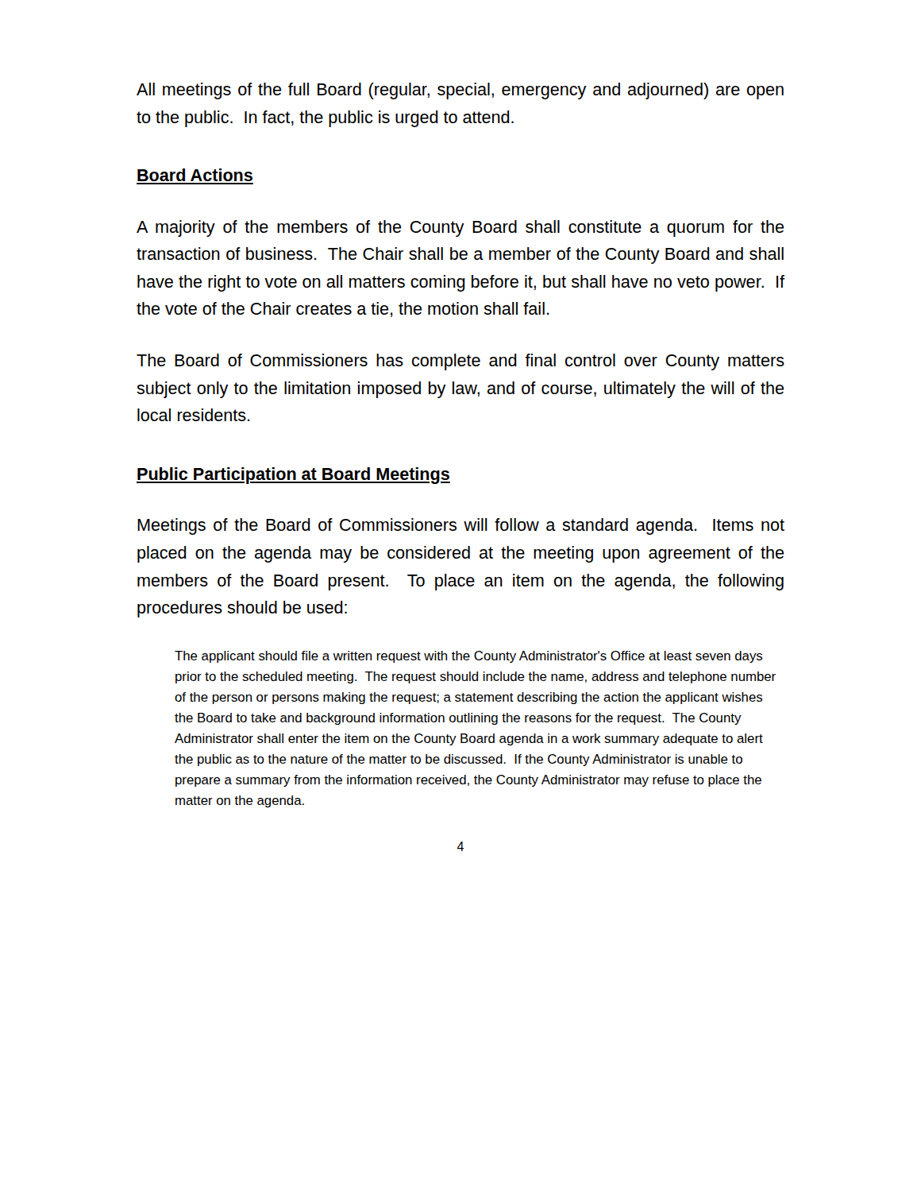All meetings of the full Board (regular, special, emergency and adjourned) are open to the public. In fact, the public is urged to attend.
Board Actions
A majority of the members of the County Board shall constitute a quorum for the transaction of business. The Chair shall be a member of the County Board and shall have the right to vote on all matters coming before it, but shall have no veto power. If the vote of the Chair creates a tie, the motion shall fail.
The Board of Commissioners has complete and final control over County matters subject only to the limitation imposed by law, and of course, ultimately the will of the local residents.
Public Participation at Board Meetings
Meetings of the Board of Commissioners will follow a standard agenda. Items not placed on the agenda may be considered at the meeting upon agreement of the members of the Board present. To place an item on the agenda, the following procedures should be used:
The applicant should file a written request with the County Administrator's Office at least seven days prior to the scheduled meeting. The request should include the name, address and telephone number of the person or persons making the request; a statement describing the action the applicant wishes the Board to take and background information outlining the reasons for the request. The County Administrator shall enter the item on the County Board agenda in a work summary adequate to alert the public as to the nature of the matter to be discussed. If the County Administrator is unable to prepare a summary from the information received, the County Administrator may refuse to place the matter on the agenda.
4